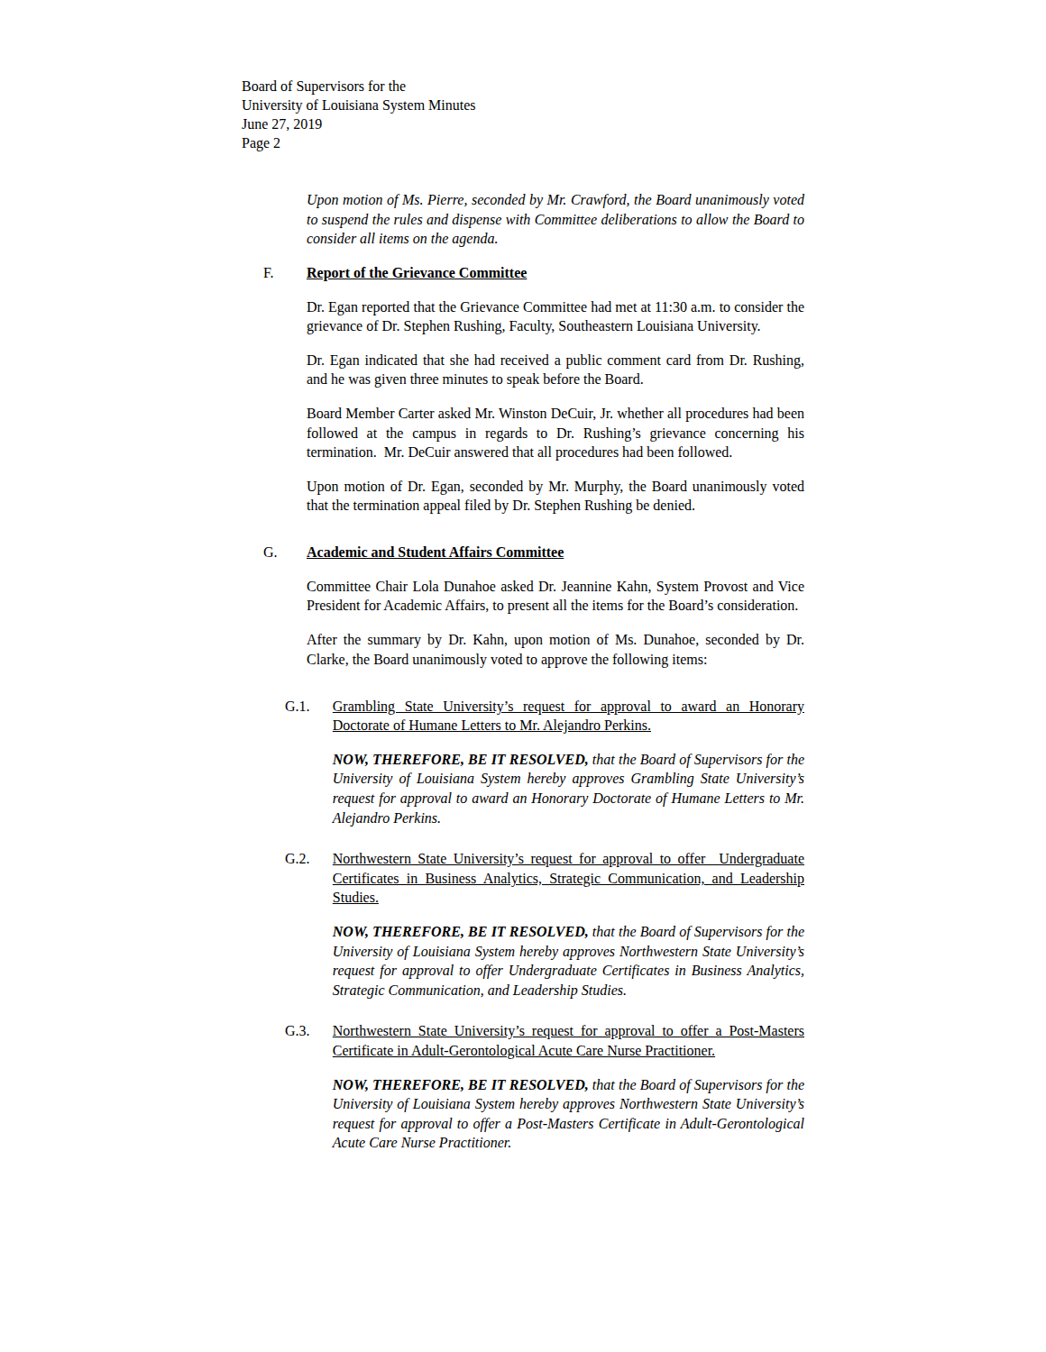Board of Supervisors for the
University of Louisiana System Minutes
June 27, 2019
Page 2
Upon motion of Ms. Pierre, seconded by Mr. Crawford, the Board unanimously voted to suspend the rules and dispense with Committee deliberations to allow the Board to consider all items on the agenda.
F.
Report of the Grievance Committee
Dr. Egan reported that the Grievance Committee had met at 11:30 a.m. to consider the grievance of Dr. Stephen Rushing, Faculty, Southeastern Louisiana University.
Dr. Egan indicated that she had received a public comment card from Dr. Rushing, and he was given three minutes to speak before the Board.
Board Member Carter asked Mr. Winston DeCuir, Jr. whether all procedures had been followed at the campus in regards to Dr. Rushing’s grievance concerning his termination. Mr. DeCuir answered that all procedures had been followed.
Upon motion of Dr. Egan, seconded by Mr. Murphy, the Board unanimously voted that the termination appeal filed by Dr. Stephen Rushing be denied.
G.
Academic and Student Affairs Committee
Committee Chair Lola Dunahoe asked Dr. Jeannine Kahn, System Provost and Vice President for Academic Affairs, to present all the items for the Board’s consideration.
After the summary by Dr. Kahn, upon motion of Ms. Dunahoe, seconded by Dr. Clarke, the Board unanimously voted to approve the following items:
G.1.
Grambling State University’s request for approval to award an Honorary Doctorate of Humane Letters to Mr. Alejandro Perkins.
NOW, THEREFORE, BE IT RESOLVED, that the Board of Supervisors for the University of Louisiana System hereby approves Grambling State University’s request for approval to award an Honorary Doctorate of Humane Letters to Mr. Alejandro Perkins.
G.2.
Northwestern State University’s request for approval to offer Undergraduate Certificates in Business Analytics, Strategic Communication, and Leadership Studies.
NOW, THEREFORE, BE IT RESOLVED, that the Board of Supervisors for the University of Louisiana System hereby approves Northwestern State University’s request for approval to offer Undergraduate Certificates in Business Analytics, Strategic Communication, and Leadership Studies.
G.3.
Northwestern State University’s request for approval to offer a Post-Masters Certificate in Adult-Gerontological Acute Care Nurse Practitioner.
NOW, THEREFORE, BE IT RESOLVED, that the Board of Supervisors for the University of Louisiana System hereby approves Northwestern State University’s request for approval to offer a Post-Masters Certificate in Adult-Gerontological Acute Care Nurse Practitioner.